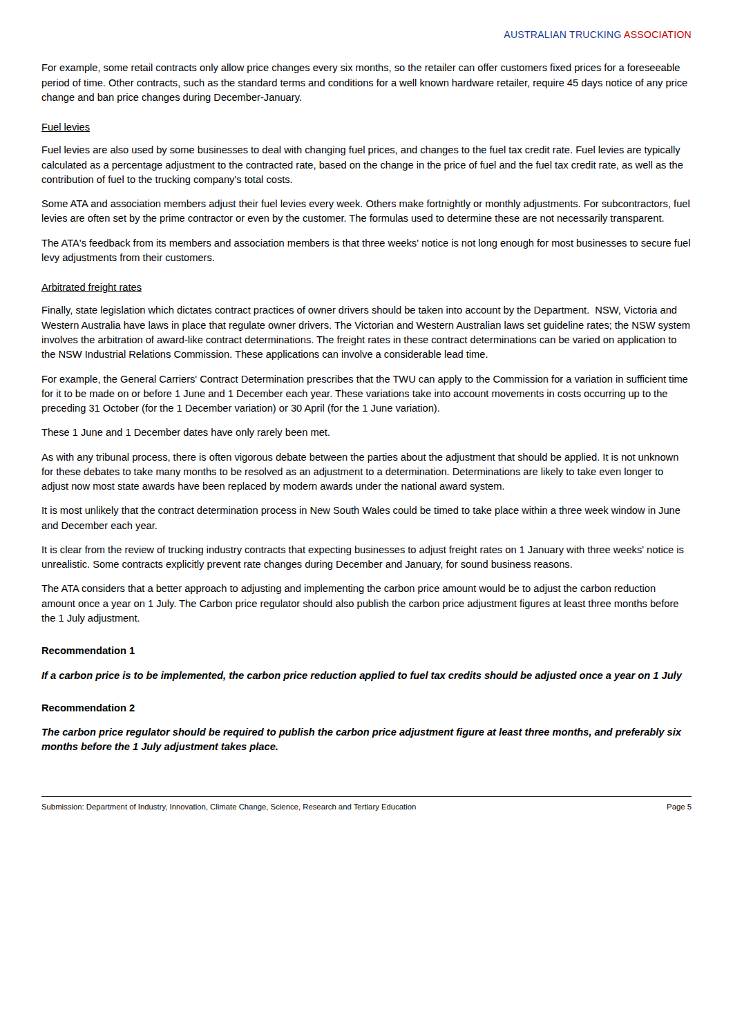AUSTRALIAN TRUCKING ASSOCIATION
For example, some retail contracts only allow price changes every six months, so the retailer can offer customers fixed prices for a foreseeable period of time. Other contracts, such as the standard terms and conditions for a well known hardware retailer, require 45 days notice of any price change and ban price changes during December-January.
Fuel levies
Fuel levies are also used by some businesses to deal with changing fuel prices, and changes to the fuel tax credit rate. Fuel levies are typically calculated as a percentage adjustment to the contracted rate, based on the change in the price of fuel and the fuel tax credit rate, as well as the contribution of fuel to the trucking company's total costs.
Some ATA and association members adjust their fuel levies every week. Others make fortnightly or monthly adjustments. For subcontractors, fuel levies are often set by the prime contractor or even by the customer. The formulas used to determine these are not necessarily transparent.
The ATA's feedback from its members and association members is that three weeks' notice is not long enough for most businesses to secure fuel levy adjustments from their customers.
Arbitrated freight rates
Finally, state legislation which dictates contract practices of owner drivers should be taken into account by the Department. NSW, Victoria and Western Australia have laws in place that regulate owner drivers. The Victorian and Western Australian laws set guideline rates; the NSW system involves the arbitration of award-like contract determinations. The freight rates in these contract determinations can be varied on application to the NSW Industrial Relations Commission. These applications can involve a considerable lead time.
For example, the General Carriers' Contract Determination prescribes that the TWU can apply to the Commission for a variation in sufficient time for it to be made on or before 1 June and 1 December each year. These variations take into account movements in costs occurring up to the preceding 31 October (for the 1 December variation) or 30 April (for the 1 June variation).
These 1 June and 1 December dates have only rarely been met.
As with any tribunal process, there is often vigorous debate between the parties about the adjustment that should be applied. It is not unknown for these debates to take many months to be resolved as an adjustment to a determination. Determinations are likely to take even longer to adjust now most state awards have been replaced by modern awards under the national award system.
It is most unlikely that the contract determination process in New South Wales could be timed to take place within a three week window in June and December each year.
It is clear from the review of trucking industry contracts that expecting businesses to adjust freight rates on 1 January with three weeks' notice is unrealistic. Some contracts explicitly prevent rate changes during December and January, for sound business reasons.
The ATA considers that a better approach to adjusting and implementing the carbon price amount would be to adjust the carbon reduction amount once a year on 1 July. The Carbon price regulator should also publish the carbon price adjustment figures at least three months before the 1 July adjustment.
Recommendation 1
If a carbon price is to be implemented, the carbon price reduction applied to fuel tax credits should be adjusted once a year on 1 July
Recommendation 2
The carbon price regulator should be required to publish the carbon price adjustment figure at least three months, and preferably six months before the 1 July adjustment takes place.
Submission: Department of Industry, Innovation, Climate Change, Science, Research and Tertiary Education
Page 5